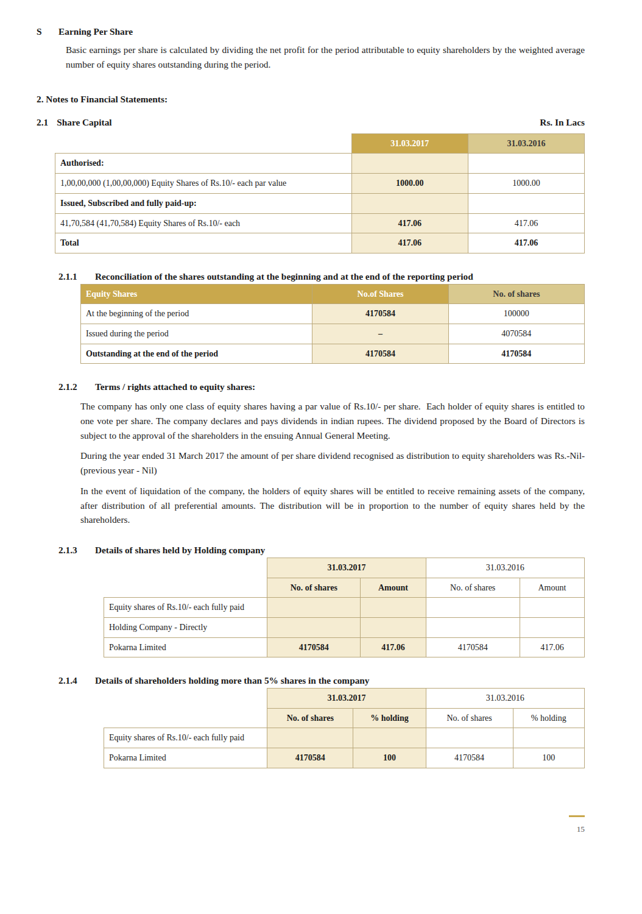S Earning Per Share
Basic earnings per share is calculated by dividing the net profit for the period attributable to equity shareholders by the weighted average number of equity shares outstanding during the period.
2. Notes to Financial Statements:
2.1 Share Capital Rs. In Lacs
| | 31.03.2017 | 31.03.2016 |
| --- | --- | --- |
| Authorised: | | |
| 1,00,00,000 (1,00,00,000) Equity Shares of Rs.10/- each par value | 1000.00 | 1000.00 |
| Issued, Subscribed and fully paid-up: | | |
| 41,70,584 (41,70,584) Equity Shares of Rs.10/- each | 417.06 | 417.06 |
| Total | 417.06 | 417.06 |
2.1.1 Reconciliation of the shares outstanding at the beginning and at the end of the reporting period
| Equity Shares | No.of Shares | No. of shares |
| --- | --- | --- |
| At the beginning of the period | 4170584 | 100000 |
| Issued during the period | – | 4070584 |
| Outstanding at the end of the period | 4170584 | 4170584 |
2.1.2 Terms / rights attached to equity shares:
The company has only one class of equity shares having a par value of Rs.10/- per share. Each holder of equity shares is entitled to one vote per share. The company declares and pays dividends in indian rupees. The dividend proposed by the Board of Directors is subject to the approval of the shareholders in the ensuing Annual General Meeting.
During the year ended 31 March 2017 the amount of per share dividend recognised as distribution to equity shareholders was Rs.-Nil- (previous year - Nil)
In the event of liquidation of the company, the holders of equity shares will be entitled to receive remaining assets of the company, after distribution of all preferential amounts. The distribution will be in proportion to the number of equity shares held by the shareholders.
2.1.3 Details of shares held by Holding company
| | 31.03.2017 | 31.03.2016 |
| --- | --- | --- |
| | No. of shares | Amount | No. of shares | Amount |
| Equity shares of Rs.10/- each fully paid | | | | |
| Holding Company - Directly | | | | |
| Pokarna Limited | 4170584 | 417.06 | 4170584 | 417.06 |
2.1.4 Details of shareholders holding more than 5% shares in the company
| | 31.03.2017 | 31.03.2016 |
| --- | --- | --- |
| | No. of shares | % holding | No. of shares | % holding |
| Equity shares of Rs.10/- each fully paid | | | | |
| Pokarna Limited | 4170584 | 100 | 4170584 | 100 |
15